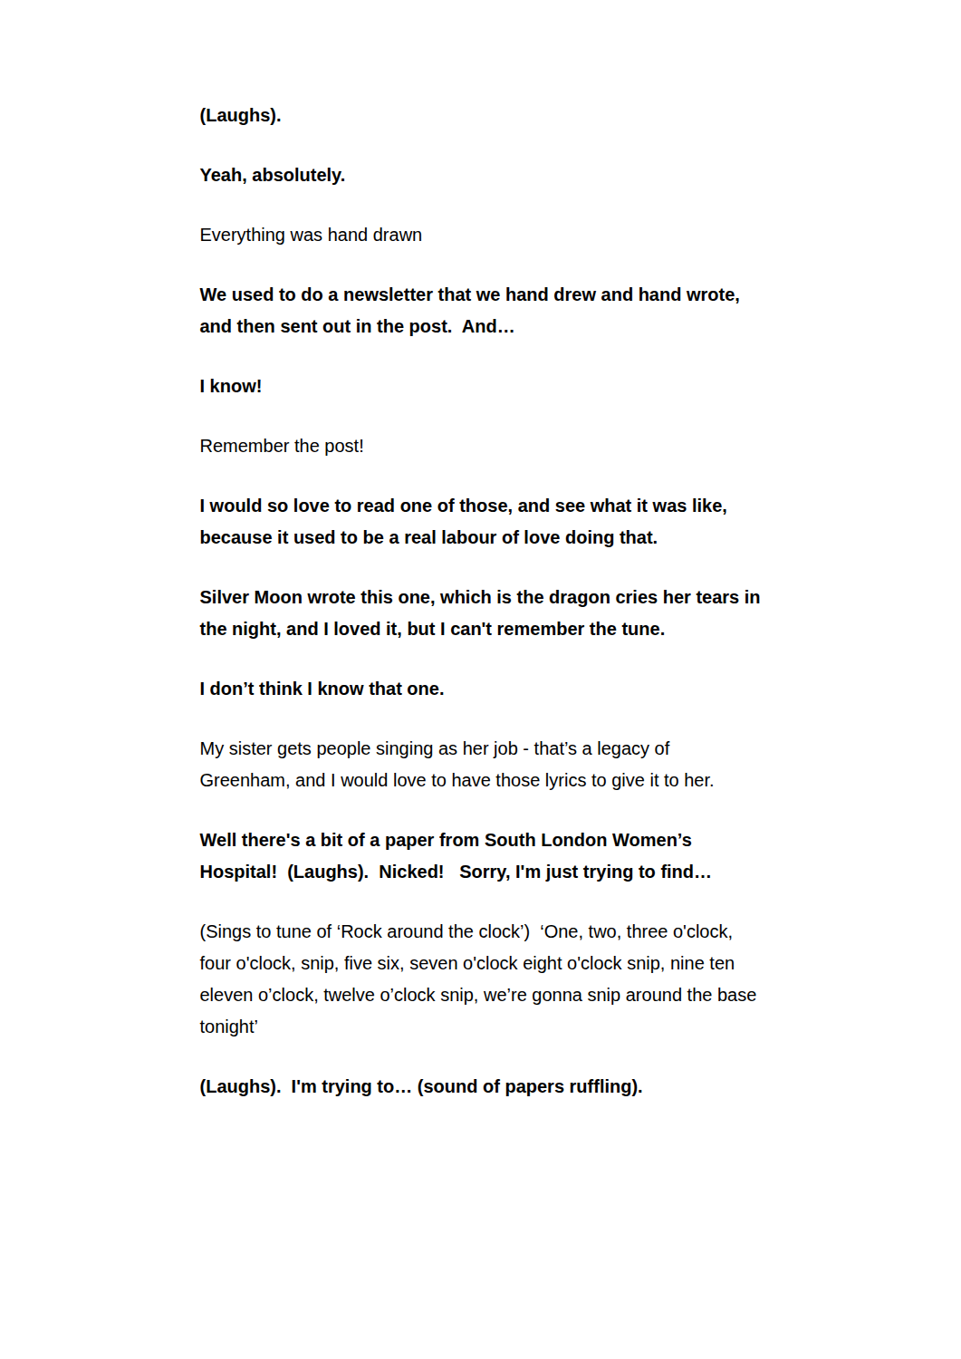(Laughs).
Yeah, absolutely.
Everything was hand drawn
We used to do a newsletter that we hand drew and hand wrote, and then sent out in the post. And…
I know!
Remember the post!
I would so love to read one of those, and see what it was like, because it used to be a real labour of love doing that.
Silver Moon wrote this one, which is the dragon cries her tears in the night, and I loved it, but I can't remember the tune.
I don’t think I know that one.
My sister gets people singing as her job - that’s a legacy of Greenham, and I would love to have those lyrics to give it to her.
Well there's a bit of a paper from South London Women’s Hospital! (Laughs). Nicked! Sorry, I'm just trying to find…
(Sings to tune of ‘Rock around the clock’) ‘One, two, three o'clock, four o'clock, snip, five six, seven o'clock eight o'clock snip, nine ten eleven o’clock, twelve o’clock snip, we’re gonna snip around the base tonight’
(Laughs). I'm trying to… (sound of papers ruffling).